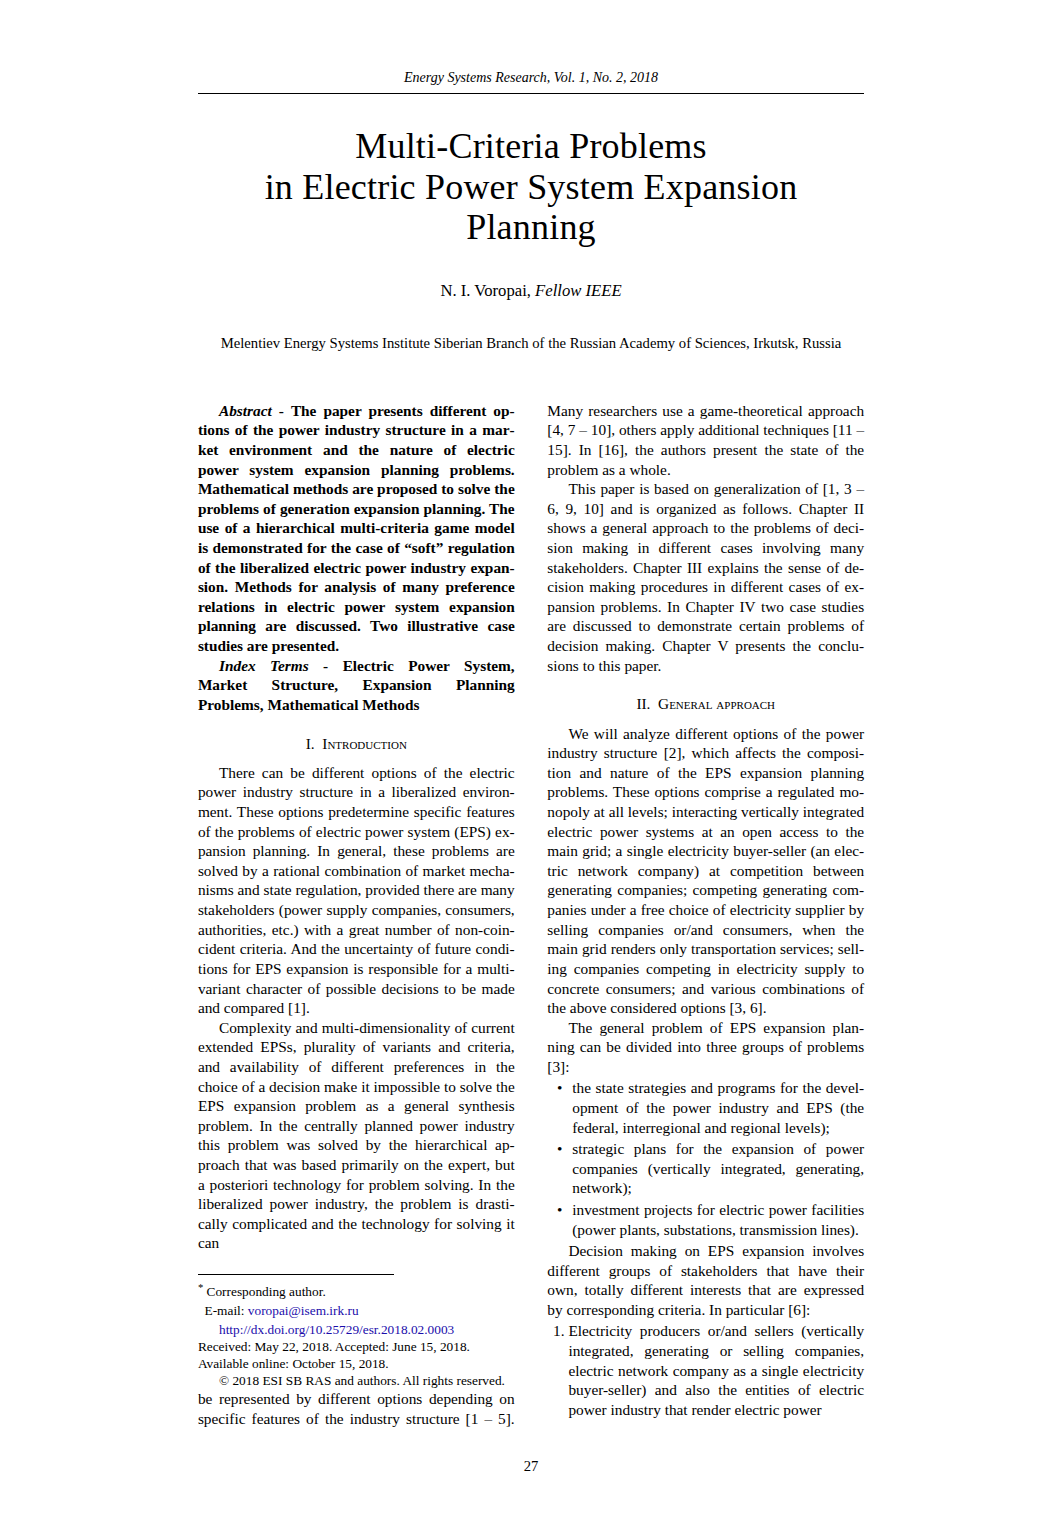Energy Systems Research, Vol. 1, No. 2, 2018
Multi-Criteria Problems
in Electric Power System Expansion Planning
N. I. Voropai, Fellow IEEE
Melentiev Energy Systems Institute Siberian Branch of the Russian Academy of Sciences, Irkutsk, Russia
Abstract - The paper presents different options of the power industry structure in a market environment and the nature of electric power system expansion planning problems. Mathematical methods are proposed to solve the problems of generation expansion planning. The use of a hierarchical multi-criteria game model is demonstrated for the case of “soft” regulation of the liberalized electric power industry expansion. Methods for analysis of many preference relations in electric power system expansion planning are discussed. Two illustrative case studies are presented.
Index Terms - Electric Power System, Market Structure, Expansion Planning Problems, Mathematical Methods
I. Introduction
There can be different options of the electric power industry structure in a liberalized environment. These options predetermine specific features of the problems of electric power system (EPS) expansion planning. In general, these problems are solved by a rational combination of market mechanisms and state regulation, provided there are many stakeholders (power supply companies, consumers, authorities, etc.) with a great number of non-coincident criteria. And the uncertainty of future conditions for EPS expansion is responsible for a multi-variant character of possible decisions to be made and compared [1].
Complexity and multi-dimensionality of current extended EPSs, plurality of variants and criteria, and availability of different preferences in the choice of a decision make it impossible to solve the EPS expansion problem as a general synthesis problem. In the centrally planned power industry this problem was solved by the hierarchical approach that was based primarily on the expert, but a posteriori technology for problem solving. In the liberalized power industry, the problem is drastically complicated and the technology for solving it can
* Corresponding author.
E-mail: voropai@isem.irk.ru
http://dx.doi.org/10.25729/esr.2018.02.0003
Received: May 22, 2018. Accepted: June 15, 2018.
Available online: October 15, 2018.
© 2018 ESI SB RAS and authors. All rights reserved.
be represented by different options depending on specific features of the industry structure [1 – 5]. Many researchers use a game-theoretical approach [4, 7 – 10], others apply additional techniques [11 – 15]. In [16], the authors present the state of the problem as a whole.
This paper is based on generalization of [1, 3 – 6, 9, 10] and is organized as follows. Chapter II shows a general approach to the problems of decision making in different cases involving many stakeholders. Chapter III explains the sense of decision making procedures in different cases of expansion problems. In Chapter IV two case studies are discussed to demonstrate certain problems of decision making. Chapter V presents the conclusions to this paper.
II. General approach
We will analyze different options of the power industry structure [2], which affects the composition and nature of the EPS expansion planning problems. These options comprise a regulated monopoly at all levels; interacting vertically integrated electric power systems at an open access to the main grid; a single electricity buyer-seller (an electric network company) at competition between generating companies; competing generating companies under a free choice of electricity supplier by selling companies or/and consumers, when the main grid renders only transportation services; selling companies competing in electricity supply to concrete consumers; and various combinations of the above considered options [3, 6].
The general problem of EPS expansion planning can be divided into three groups of problems [3]:
the state strategies and programs for the development of the power industry and EPS (the federal, interregional and regional levels);
strategic plans for the expansion of power companies (vertically integrated, generating, network);
investment projects for electric power facilities (power plants, substations, transmission lines).
Decision making on EPS expansion involves different groups of stakeholders that have their own, totally different interests that are expressed by corresponding criteria. In particular [6]:
Electricity producers or/and sellers (vertically integrated, generating or selling companies, electric network company as a single electricity buyer-seller) and also the entities of electric power industry that render electric power
27